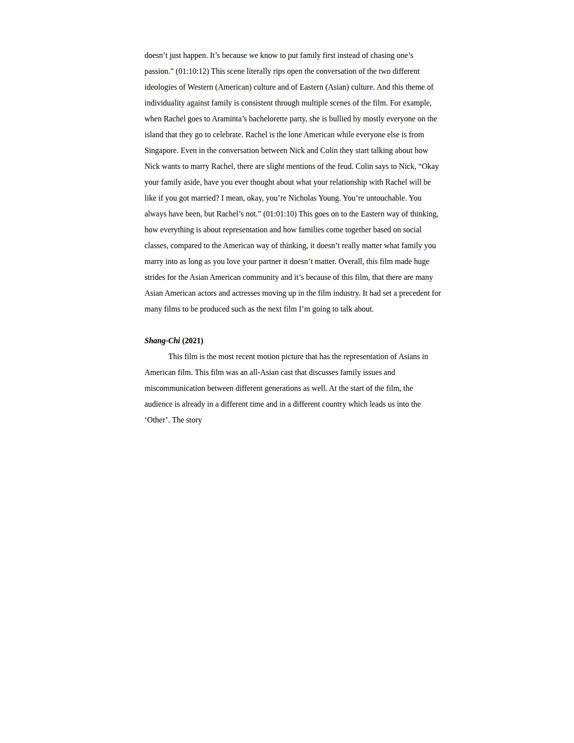doesn’t just happen. It’s because we know to put family first instead of chasing one’s passion.” (01:10:12) This scene literally rips open the conversation of the two different ideologies of Western (American) culture and of Eastern (Asian) culture. And this theme of individuality against family is consistent through multiple scenes of the film. For example, when Rachel goes to Araminta’s bachelorette party, she is bullied by mostly everyone on the island that they go to celebrate. Rachel is the lone American while everyone else is from Singapore. Even in the conversation between Nick and Colin they start talking about how Nick wants to marry Rachel, there are slight mentions of the feud. Colin says to Nick, “Okay your family aside, have you ever thought about what your relationship with Rachel will be like if you got married? I mean, okay, you’re Nicholas Young. You’re untouchable. You always have been, but Rachel’s not.” (01:01:10) This goes on to the Eastern way of thinking, how everything is about representation and how families come together based on social classes, compared to the American way of thinking, it doesn’t really matter what family you marry into as long as you love your partner it doesn’t matter. Overall, this film made huge strides for the Asian American community and it’s because of this film, that there are many Asian American actors and actresses moving up in the film industry. It had set a precedent for many films to be produced such as the next film I’m going to talk about.
Shang-Chi (2021)
This film is the most recent motion picture that has the representation of Asians in American film. This film was an all-Asian cast that discusses family issues and miscommunication between different generations as well. At the start of the film, the audience is already in a different time and in a different country which leads us into the ‘Other’. The story